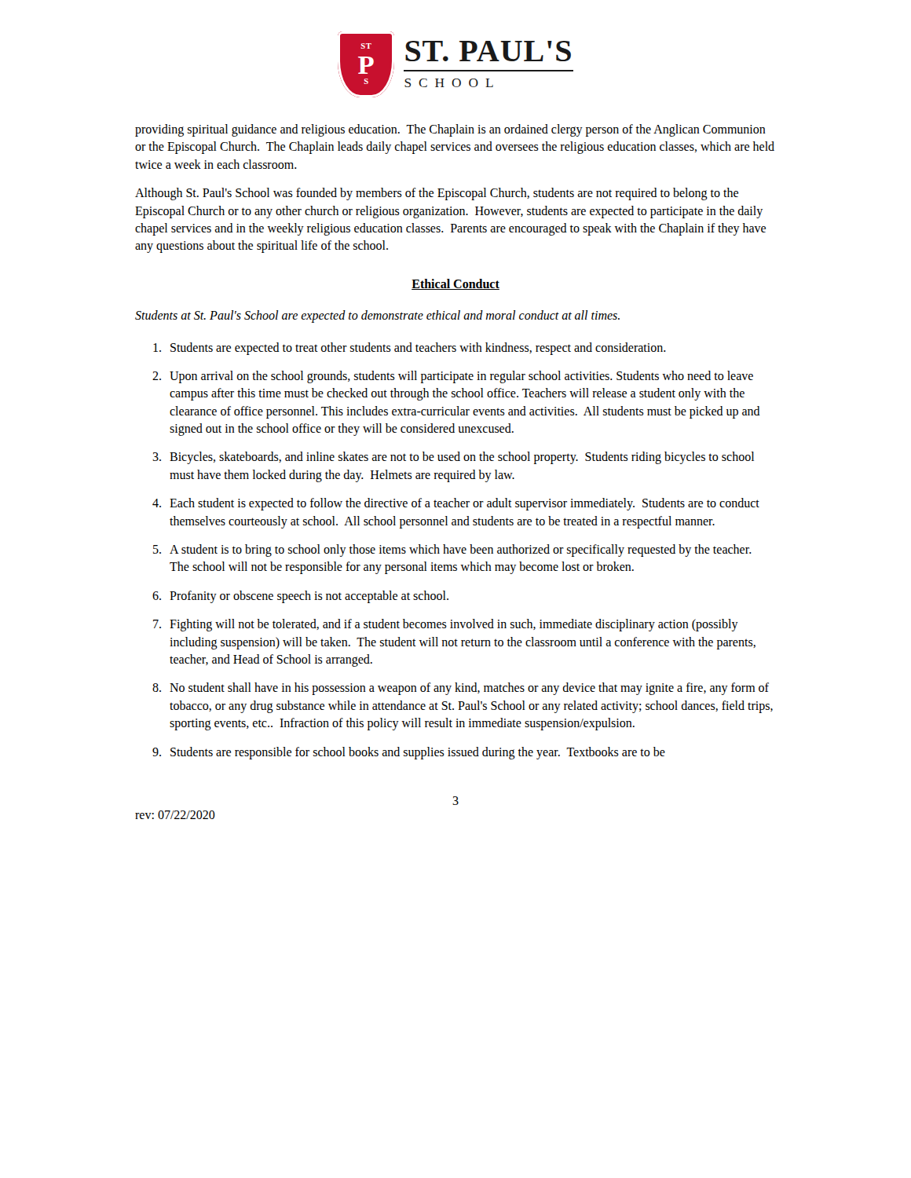ST P S
ST. PAUL'S
SCHOOL
providing spiritual guidance and religious education. The Chaplain is an ordained clergy person of the Anglican Communion or the Episcopal Church. The Chaplain leads daily chapel services and oversees the religious education classes, which are held twice a week in each classroom.
Although St. Paul's School was founded by members of the Episcopal Church, students are not required to belong to the Episcopal Church or to any other church or religious organization. However, students are expected to participate in the daily chapel services and in the weekly religious education classes. Parents are encouraged to speak with the Chaplain if they have any questions about the spiritual life of the school.
Ethical Conduct
Students at St. Paul's School are expected to demonstrate ethical and moral conduct at all times.
Students are expected to treat other students and teachers with kindness, respect and consideration.
Upon arrival on the school grounds, students will participate in regular school activities. Students who need to leave campus after this time must be checked out through the school office. Teachers will release a student only with the clearance of office personnel. This includes extra-curricular events and activities. All students must be picked up and signed out in the school office or they will be considered unexcused.
Bicycles, skateboards, and inline skates are not to be used on the school property. Students riding bicycles to school must have them locked during the day. Helmets are required by law.
Each student is expected to follow the directive of a teacher or adult supervisor immediately. Students are to conduct themselves courteously at school. All school personnel and students are to be treated in a respectful manner.
A student is to bring to school only those items which have been authorized or specifically requested by the teacher. The school will not be responsible for any personal items which may become lost or broken.
Profanity or obscene speech is not acceptable at school.
Fighting will not be tolerated, and if a student becomes involved in such, immediate disciplinary action (possibly including suspension) will be taken. The student will not return to the classroom until a conference with the parents, teacher, and Head of School is arranged.
No student shall have in his possession a weapon of any kind, matches or any device that may ignite a fire, any form of tobacco, or any drug substance while in attendance at St. Paul's School or any related activity; school dances, field trips, sporting events, etc.. Infraction of this policy will result in immediate suspension/expulsion.
Students are responsible for school books and supplies issued during the year. Textbooks are to be
3
rev: 07/22/2020